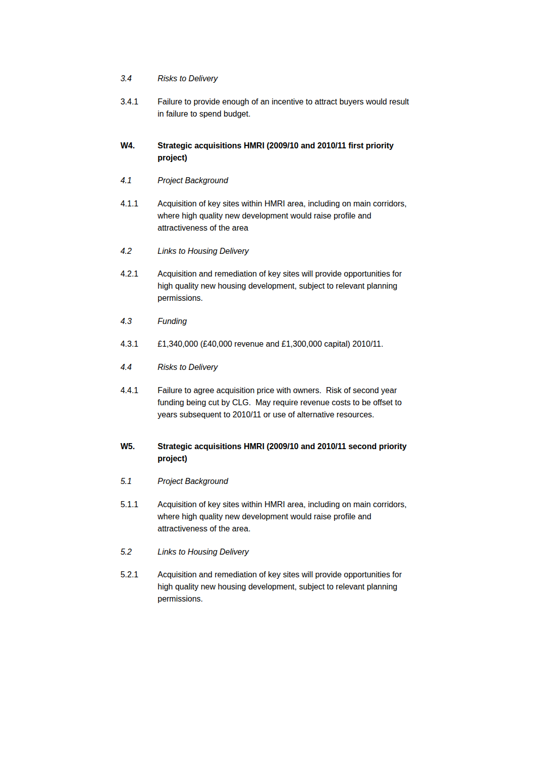3.4
Risks to Delivery
3.4.1
Failure to provide enough of an incentive to attract buyers would result in failure to spend budget.
W4.
Strategic acquisitions HMRI (2009/10 and 2010/11 first priority project)
4.1
Project Background
4.1.1
Acquisition of key sites within HMRI area, including on main corridors, where high quality new development would raise profile and attractiveness of the area
4.2
Links to Housing Delivery
4.2.1
Acquisition and remediation of key sites will provide opportunities for high quality new housing development, subject to relevant planning permissions.
4.3
Funding
4.3.1
£1,340,000 (£40,000 revenue and £1,300,000 capital) 2010/11.
4.4
Risks to Delivery
4.4.1
Failure to agree acquisition price with owners. Risk of second year funding being cut by CLG. May require revenue costs to be offset to years subsequent to 2010/11 or use of alternative resources.
W5.
Strategic acquisitions HMRI (2009/10 and 2010/11 second priority project)
5.1
Project Background
5.1.1
Acquisition of key sites within HMRI area, including on main corridors, where high quality new development would raise profile and attractiveness of the area.
5.2
Links to Housing Delivery
5.2.1
Acquisition and remediation of key sites will provide opportunities for high quality new housing development, subject to relevant planning permissions.